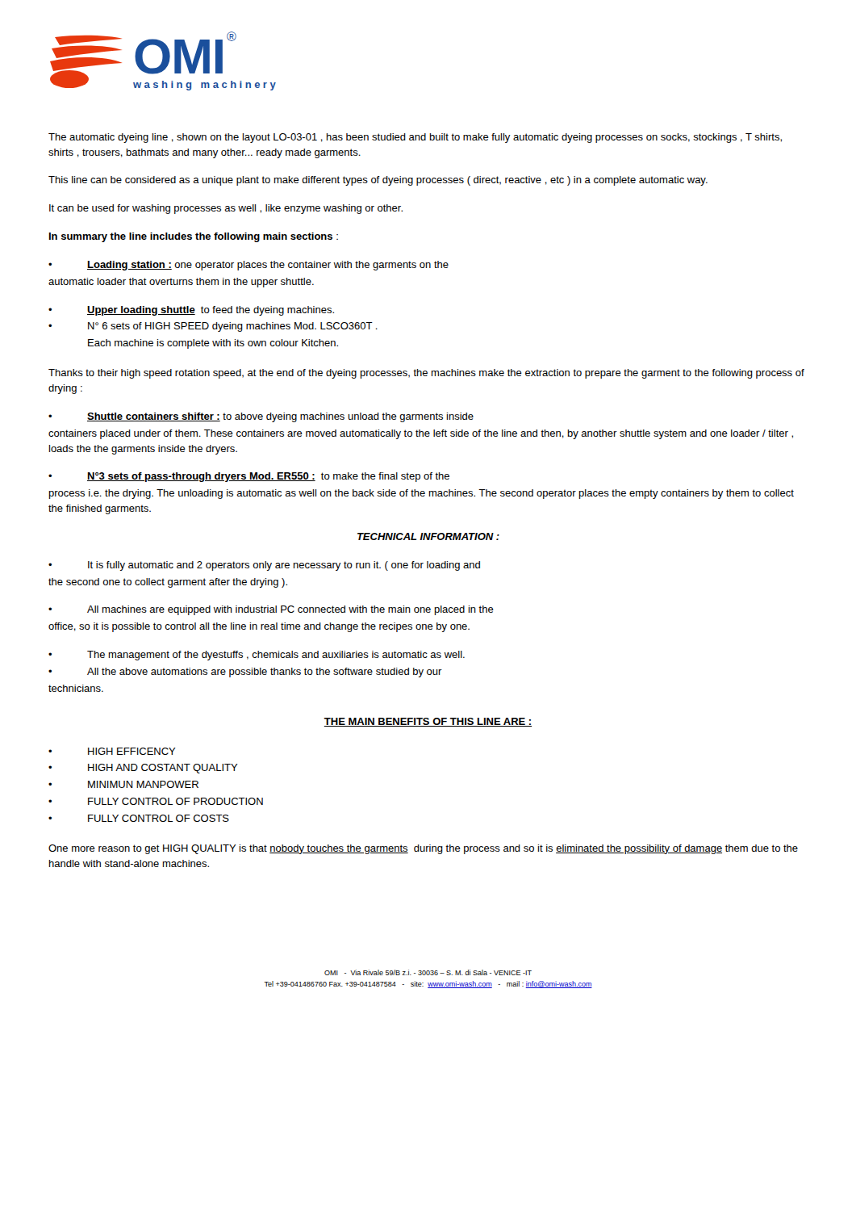| | OMI ® washing machinery |
The automatic dyeing line , shown on the layout LO-03-01 , has been studied and built to make fully automatic dyeing processes on socks, stockings , T shirts, shirts , trousers, bathmats and many other... ready made garments.
This line can be considered as a unique plant to make different types of dyeing processes ( direct, reactive , etc ) in a complete automatic way.
It can be used for washing processes as well , like enzyme washing or other.
In summary the line includes the following main sections :
•Loading station : one operator places the container with the garments on the
automatic loader that overturns them in the upper shuttle.
•Upper loading shuttle to feed the dyeing machines.
•N° 6 sets of HIGH SPEED dyeing machines Mod. LSCO360T .
Each machine is complete with its own colour Kitchen.
Thanks to their high speed rotation speed, at the end of the dyeing processes, the machines make the extraction to prepare the garment to the following process of drying :
•Shuttle containers shifter : to above dyeing machines unload the garments inside
containers placed under of them. These containers are moved automatically to the left side of the line and then, by another shuttle system and one loader / tilter , loads the the garments inside the dryers.
•N°3 sets of pass-through dryers Mod. ER550 : to make the final step of the
process i.e. the drying. The unloading is automatic as well on the back side of the machines. The second operator places the empty containers by them to collect the finished garments.
TECHNICAL INFORMATION :
•It is fully automatic and 2 operators only are necessary to run it. ( one for loading and
the second one to collect garment after the drying ).
•All machines are equipped with industrial PC connected with the main one placed in the
office, so it is possible to control all the line in real time and change the recipes one by one.
•The management of the dyestuffs , chemicals and auxiliaries is automatic as well.
•All the above automations are possible thanks to the software studied by our
technicians.
THE MAIN BENEFITS OF THIS LINE ARE :
•HIGH EFFICENCY
•HIGH AND COSTANT QUALITY
•MINIMUN MANPOWER
•FULLY CONTROL OF PRODUCTION
•FULLY CONTROL OF COSTS
One more reason to get HIGH QUALITY is that nobody touches the garments during the process and so it is eliminated the possibility of damage them due to the handle with stand-alone machines.
OMI - Via Rivale 59/B z.i. - 30036 – S. M. di Sala - VENICE -IT
Tel +39-041486760 Fax. +39-041487584 - site: www.omi-wash.com - mail : info@omi-wash.com